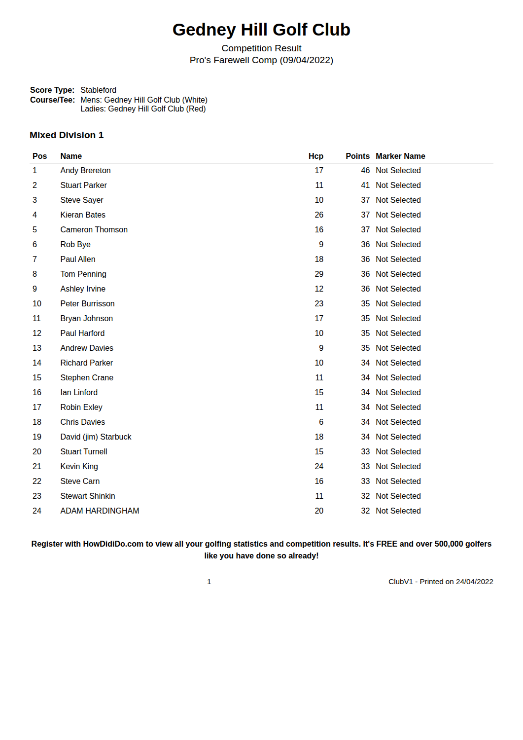Gedney Hill Golf Club
Competition Result
Pro's Farewell Comp (09/04/2022)
| Score Type: | Stableford |
| Course/Tee: | Mens: Gedney Hill Golf Club (White) Ladies: Gedney Hill Golf Club (Red) |
Mixed Division 1
| Pos | Name | Hcp | Points | Marker Name |
| --- | --- | --- | --- | --- |
| 1 | Andy Brereton | 17 | 46 | Not Selected |
| 2 | Stuart Parker | 11 | 41 | Not Selected |
| 3 | Steve Sayer | 10 | 37 | Not Selected |
| 4 | Kieran Bates | 26 | 37 | Not Selected |
| 5 | Cameron Thomson | 16 | 37 | Not Selected |
| 6 | Rob Bye | 9 | 36 | Not Selected |
| 7 | Paul Allen | 18 | 36 | Not Selected |
| 8 | Tom Penning | 29 | 36 | Not Selected |
| 9 | Ashley Irvine | 12 | 36 | Not Selected |
| 10 | Peter Burrisson | 23 | 35 | Not Selected |
| 11 | Bryan Johnson | 17 | 35 | Not Selected |
| 12 | Paul Harford | 10 | 35 | Not Selected |
| 13 | Andrew Davies | 9 | 35 | Not Selected |
| 14 | Richard Parker | 10 | 34 | Not Selected |
| 15 | Stephen Crane | 11 | 34 | Not Selected |
| 16 | Ian Linford | 15 | 34 | Not Selected |
| 17 | Robin Exley | 11 | 34 | Not Selected |
| 18 | Chris Davies | 6 | 34 | Not Selected |
| 19 | David (jim) Starbuck | 18 | 34 | Not Selected |
| 20 | Stuart Turnell | 15 | 33 | Not Selected |
| 21 | Kevin King | 24 | 33 | Not Selected |
| 22 | Steve Carn | 16 | 33 | Not Selected |
| 23 | Stewart Shinkin | 11 | 32 | Not Selected |
| 24 | ADAM HARDINGHAM | 20 | 32 | Not Selected |
Register with HowDidiDo.com to view all your golfing statistics and competition results. It's FREE and over 500,000 golfers like you have done so already!
1 ClubV1 - Printed on 24/04/2022